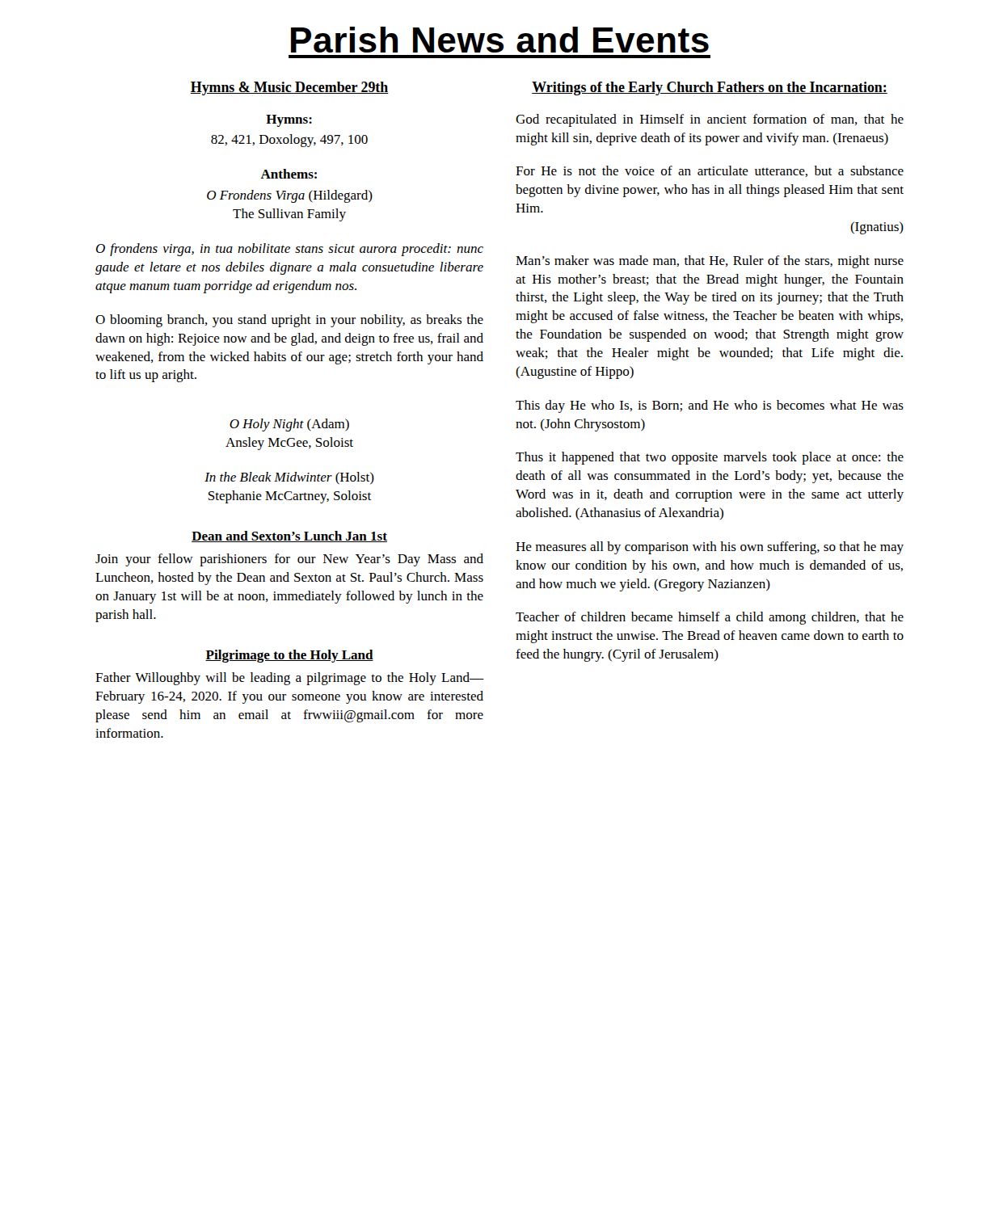Parish News and Events
Hymns & Music December 29th
Hymns: 82, 421, Doxology, 497, 100
Anthems: O Frondens Virga (Hildegard)
The Sullivan Family
O frondens virga, in tua nobilitate stans sicut aurora procedit: nunc gaude et letare et nos debiles dignare a mala consuetudine liberare atque manum tuam porridge ad erigendum nos.
O blooming branch, you stand upright in your nobility, as breaks the dawn on high: Rejoice now and be glad, and deign to free us, frail and weakened, from the wicked habits of our age; stretch forth your hand to lift us up aright.
O Holy Night (Adam)
Ansley McGee, Soloist
In the Bleak Midwinter (Holst)
Stephanie McCartney, Soloist
Dean and Sexton’s Lunch Jan 1st
Join your fellow parishioners for our New Year’s Day Mass and Luncheon, hosted by the Dean and Sexton at St. Paul’s Church. Mass on January 1st will be at noon, immediately followed by lunch in the parish hall.
Pilgrimage to the Holy Land
Father Willoughby will be leading a pilgrimage to the Holy Land—February 16-24, 2020. If you our someone you know are interested please send him an email at frwwiii@gmail.com for more information.
Writings of the Early Church Fathers on the Incarnation:
God recapitulated in Himself in ancient formation of man, that he might kill sin, deprive death of its power and vivify man. (Irenaeus)
For He is not the voice of an articulate utterance, but a substance begotten by divine power, who has in all things pleased Him that sent Him. (Ignatius)
Man’s maker was made man, that He, Ruler of the stars, might nurse at His mother’s breast; that the Bread might hunger, the Fountain thirst, the Light sleep, the Way be tired on its journey; that the Truth might be accused of false witness, the Teacher be beaten with whips, the Foundation be suspended on wood; that Strength might grow weak; that the Healer might be wounded; that Life might die. (Augustine of Hippo)
This day He who Is, is Born; and He who is becomes what He was not. (John Chrysostom)
Thus it happened that two opposite marvels took place at once: the death of all was consummated in the Lord’s body; yet, because the Word was in it, death and corruption were in the same act utterly abolished. (Athanasius of Alexandria)
He measures all by comparison with his own suffering, so that he may know our condition by his own, and how much is demanded of us, and how much we yield. (Gregory Nazianzen)
Teacher of children became himself a child among children, that he might instruct the unwise. The Bread of heaven came down to earth to feed the hungry. (Cyril of Jerusalem)